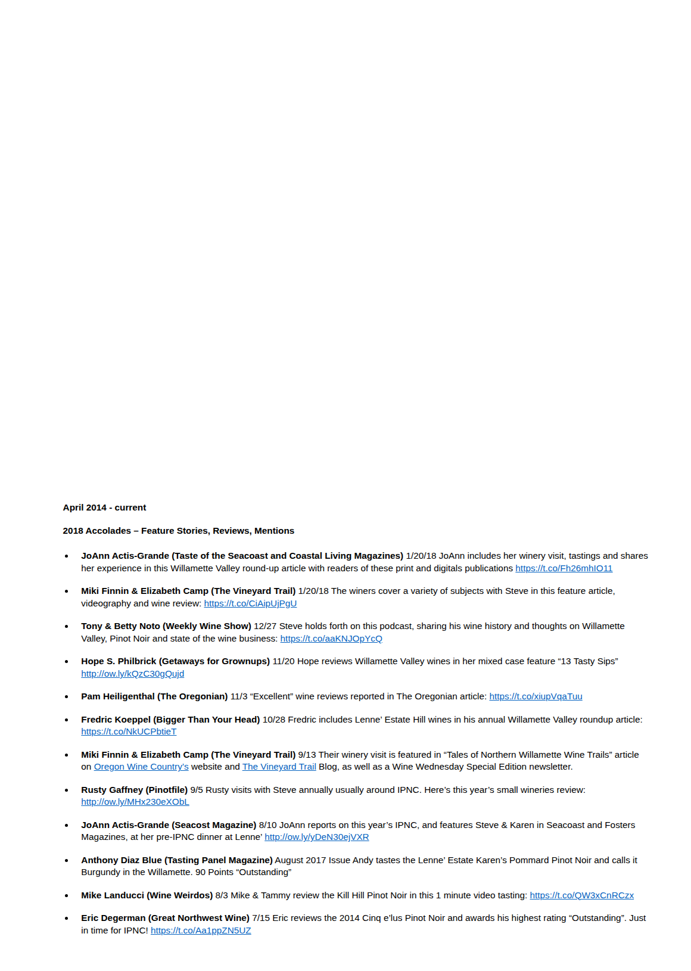April 2014 - current
2018 Accolades – Feature Stories, Reviews, Mentions
JoAnn Actis-Grande (Taste of the Seacoast and Coastal Living Magazines) 1/20/18 JoAnn includes her winery visit, tastings and shares her experience in this Willamette Valley round-up article with readers of these print and digitals publications https://t.co/Fh26mhIO11
Miki Finnin & Elizabeth Camp (The Vineyard Trail) 1/20/18 The winers cover a variety of subjects with Steve in this feature article, videography and wine review: https://t.co/CiAipUjPgU
Tony & Betty Noto (Weekly Wine Show) 12/27 Steve holds forth on this podcast, sharing his wine history and thoughts on Willamette Valley, Pinot Noir and state of the wine business: https://t.co/aaKNJOpYcQ
Hope S. Philbrick (Getaways for Grownups) 11/20 Hope reviews Willamette Valley wines in her mixed case feature “13 Tasty Sips” http://ow.ly/kQzC30gQujd
Pam Heiligenthal (The Oregonian) 11/3 “Excellent” wine reviews reported in The Oregonian article: https://t.co/xiupVqaTuu
Fredric Koeppel (Bigger Than Your Head) 10/28 Fredric includes Lenne’ Estate Hill wines in his annual Willamette Valley roundup article: https://t.co/NkUCPbtieT
Miki Finnin & Elizabeth Camp (The Vineyard Trail) 9/13 Their winery visit is featured in “Tales of Northern Willamette Wine Trails” article on Oregon Wine Country’s website and The Vineyard Trail Blog, as well as a Wine Wednesday Special Edition newsletter.
Rusty Gaffney (Pinotfile) 9/5 Rusty visits with Steve annually usually around IPNC. Here’s this year’s small wineries review: http://ow.ly/MHx230eXObL
JoAnn Actis-Grande (Seacost Magazine) 8/10 JoAnn reports on this year’s IPNC, and features Steve & Karen in Seacoast and Fosters Magazines, at her pre-IPNC dinner at Lenne’ http://ow.ly/yDeN30ejVXR
Anthony Diaz Blue (Tasting Panel Magazine) August 2017 Issue Andy tastes the Lenne’ Estate Karen’s Pommard Pinot Noir and calls it Burgundy in the Willamette. 90 Points “Outstanding”
Mike Landucci (Wine Weirdos) 8/3 Mike & Tammy review the Kill Hill Pinot Noir in this 1 minute video tasting: https://t.co/QW3xCnRCzx
Eric Degerman (Great Northwest Wine) 7/15 Eric reviews the 2014 Cinq e’lus Pinot Noir and awards his highest rating “Outstanding”. Just in time for IPNC! https://t.co/Aa1ppZN5UZ